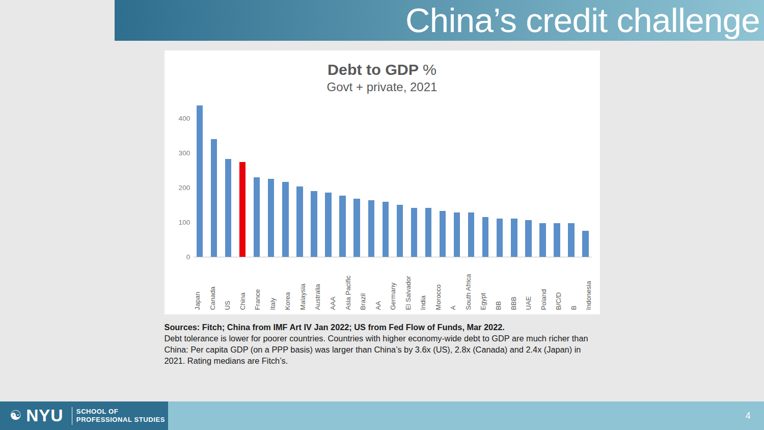China’s credit challenge
Debt to GDP %
Govt + private, 2021
400 300 200 100 0
Japan
Canada
US
China
France
Italy
Korea
Malaysia
Australia
AAA
Asia Pacific
Brazil
AA
Germany
El Salvador
India
Morocco
A
South Africa
Egypt
BB
BBB
UAE
Poland
B/C/D
B
Indonesia
Sources: Fitch; China from IMF Art IV Jan 2022; US from Fed Flow of Funds, Mar 2022.
Debt tolerance is lower for poorer countries. Countries with higher economy-wide debt to GDP are much richer than China: Per capita GDP (on a PPP basis) was larger than China’s by 3.6x (US), 2.8x (Canada) and 2.4x (Japan) in 2021. Rating medians are Fitch’s.
☯ NYU SCHOOL OF
PROFESSIONAL STUDIES
4